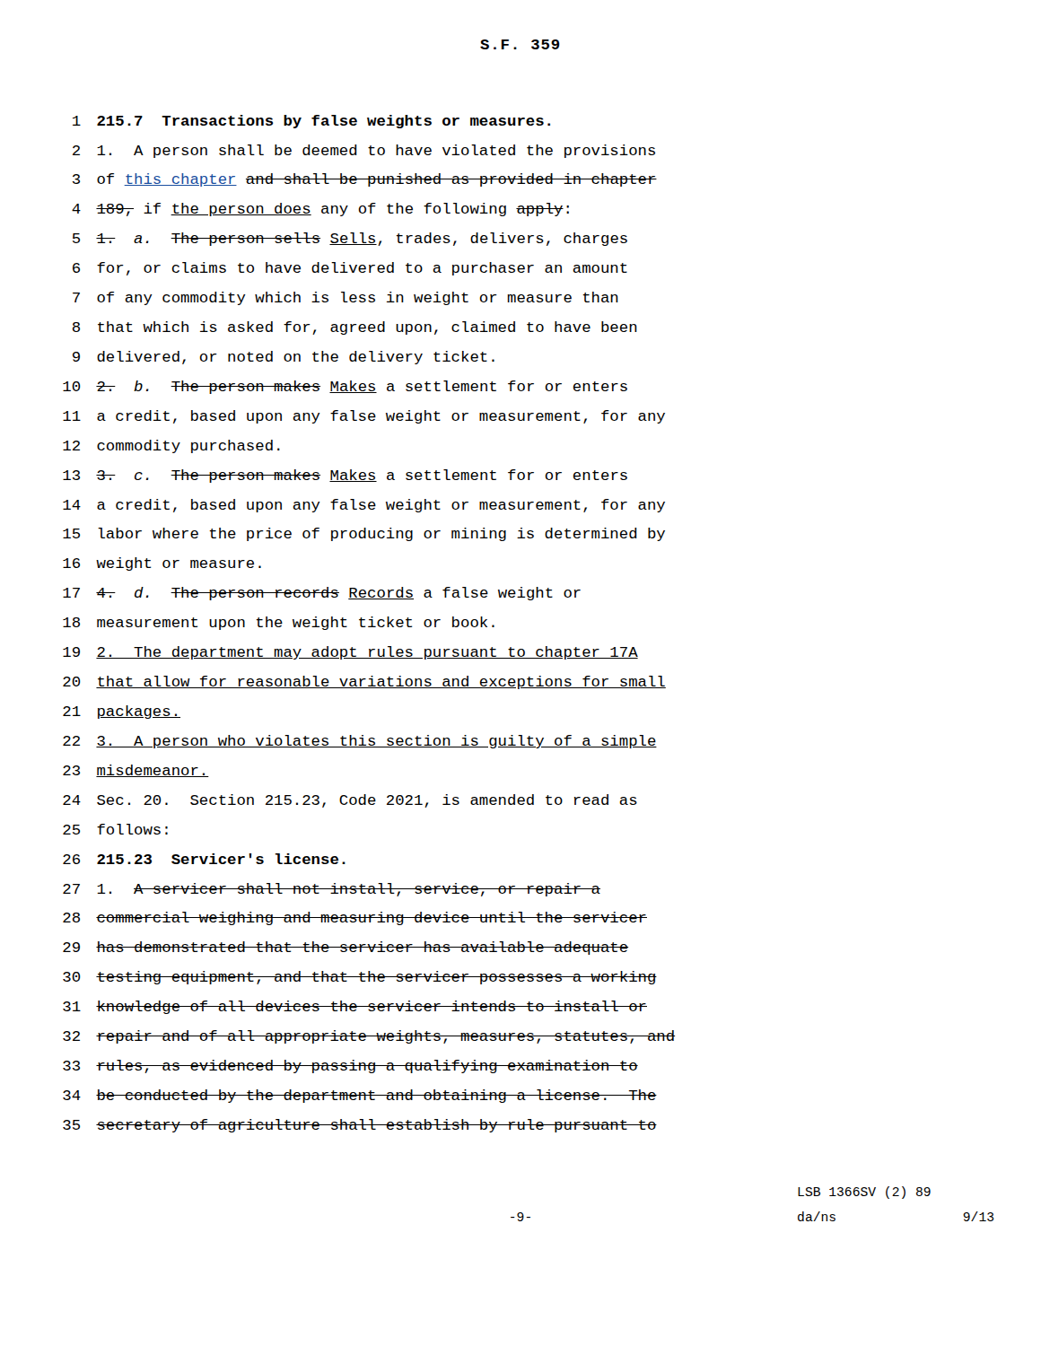S.F. 359
215.7 Transactions by false weights or measures.
1. A person shall be deemed to have violated the provisions
of this chapter and shall be punished as provided in chapter
189, if the person does any of the following apply:
1. a. The person sells Sells, trades, delivers, charges
for, or claims to have delivered to a purchaser an amount
of any commodity which is less in weight or measure than
that which is asked for, agreed upon, claimed to have been
delivered, or noted on the delivery ticket.
2. b. The person makes Makes a settlement for or enters
a credit, based upon any false weight or measurement, for any
commodity purchased.
3. c. The person makes Makes a settlement for or enters
a credit, based upon any false weight or measurement, for any
labor where the price of producing or mining is determined by
weight or measure.
4. d. The person records Records a false weight or
measurement upon the weight ticket or book.
2. The department may adopt rules pursuant to chapter 17A
that allow for reasonable variations and exceptions for small
packages.
3. A person who violates this section is guilty of a simple
misdemeanor.
Sec. 20. Section 215.23, Code 2021, is amended to read as
follows:
215.23 Servicer's license.
1. A servicer shall not install, service, or repair a
commercial weighing and measuring device until the servicer
has demonstrated that the servicer has available adequate
testing equipment, and that the servicer possesses a working
knowledge of all devices the servicer intends to install or
repair and of all appropriate weights, measures, statutes, and
rules, as evidenced by passing a qualifying examination to
be conducted by the department and obtaining a license. The
secretary of agriculture shall establish by rule pursuant to
-9-
LSB 1366SV (2) 89
da/ns 9/13